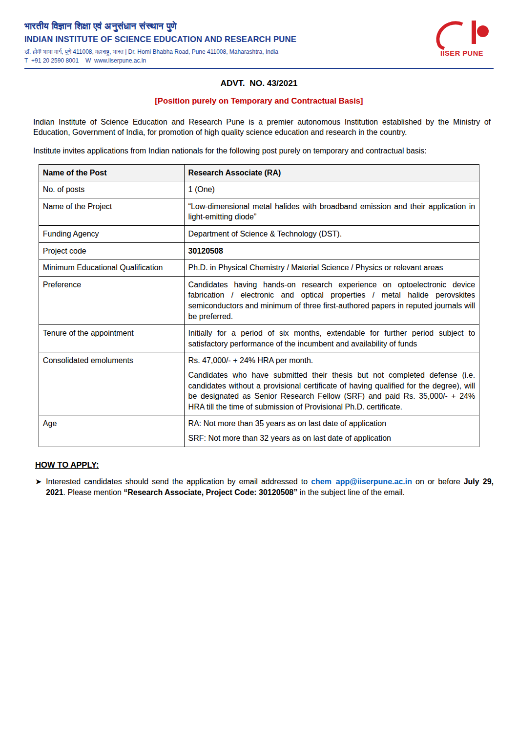भारतीय विज्ञान शिक्षा एवं अनुसंधान संस्थान पुणे
INDIAN INSTITUTE OF SCIENCE EDUCATION AND RESEARCH PUNE
डॉ. होमी भाभा मार्ग, पुणे 411008, महाराष्ट्र, भारत | Dr. Homi Bhabha Road, Pune 411008, Maharashtra, India
T +91 20 2590 8001 W www.iiserpune.ac.in
IISER PUNE
ADVT. NO. 43/2021
[Position purely on Temporary and Contractual Basis]
Indian Institute of Science Education and Research Pune is a premier autonomous Institution established by the Ministry of Education, Government of India, for promotion of high quality science education and research in the country.
Institute invites applications from Indian nationals for the following post purely on temporary and contractual basis:
| Name of the Post | Research Associate (RA) |
| No. of posts | 1 (One) |
| Name of the Project | “Low-dimensional metal halides with broadband emission and their application in light-emitting diode” |
| Funding Agency | Department of Science & Technology (DST). |
| Project code | 30120508 |
| Minimum Educational Qualification | Ph.D. in Physical Chemistry / Material Science / Physics or relevant areas |
| Preference | Candidates having hands-on research experience on optoelectronic device fabrication / electronic and optical properties / metal halide perovskites semiconductors and minimum of three first-authored papers in reputed journals will be preferred. |
| Tenure of the appointment | Initially for a period of six months, extendable for further period subject to satisfactory performance of the incumbent and availability of funds |
| Consolidated emoluments | Rs. 47,000/- + 24% HRA per month. Candidates who have submitted their thesis but not completed defense (i.e. candidates without a provisional certificate of having qualified for the degree), will be designated as Senior Research Fellow (SRF) and paid Rs. 35,000/- + 24% HRA till the time of submission of Provisional Ph.D. certificate. |
| Age | RA: Not more than 35 years as on last date of application SRF: Not more than 32 years as on last date of application |
HOW TO APPLY:
Interested candidates should send the application by email addressed to chem_app@iiserpune.ac.in on or before July 29, 2021. Please mention “Research Associate, Project Code: 30120508” in the subject line of the email.